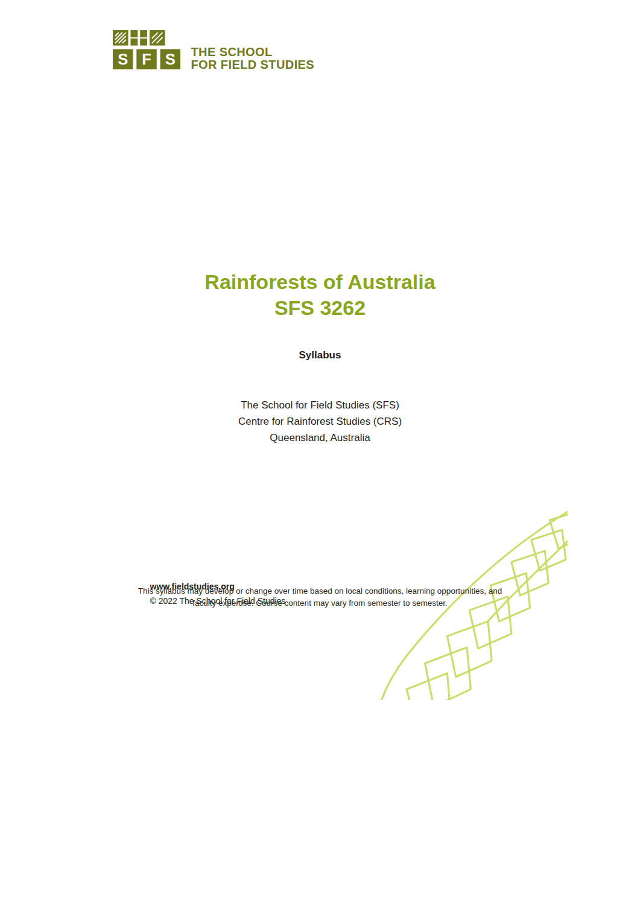S F S
The School for Field Studies
Rainforests of Australia SFS 3262
Syllabus
The School for Field Studies (SFS)
Centre for Rainforest Studies (CRS)
Queensland, Australia
This syllabus may develop or change over time based on local conditions, learning opportunities, and faculty expertise. Course content may vary from semester to semester.
www.fieldstudies.org
© 2022 The School for Field Studies